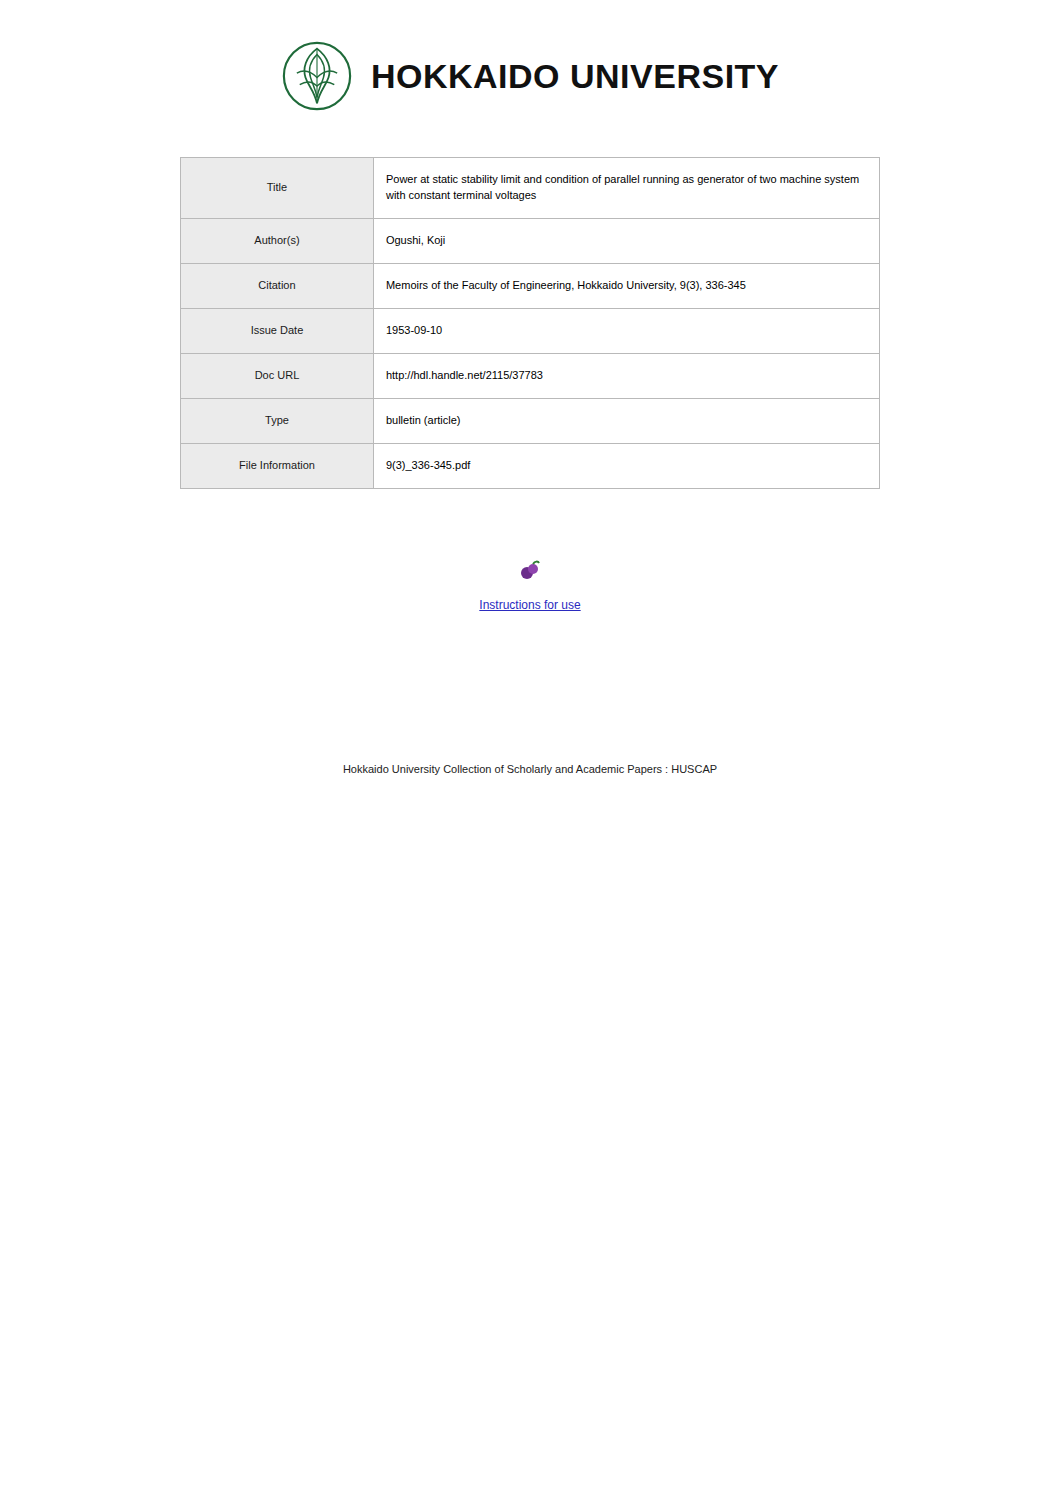HOKKAIDO UNIVERSITY
| Title | Power at static stability limit and condition of parallel running as generator of two machine system with constant terminal voltages |
| Author(s) | Ogushi, Koji |
| Citation | Memoirs of the Faculty of Engineering, Hokkaido University, 9(3), 336-345 |
| Issue Date | 1953-09-10 |
| Doc URL | http://hdl.handle.net/2115/37783 |
| Type | bulletin (article) |
| File Information | 9(3)_336-345.pdf |
Instructions for use
Hokkaido University Collection of Scholarly and Academic Papers : HUSCAP